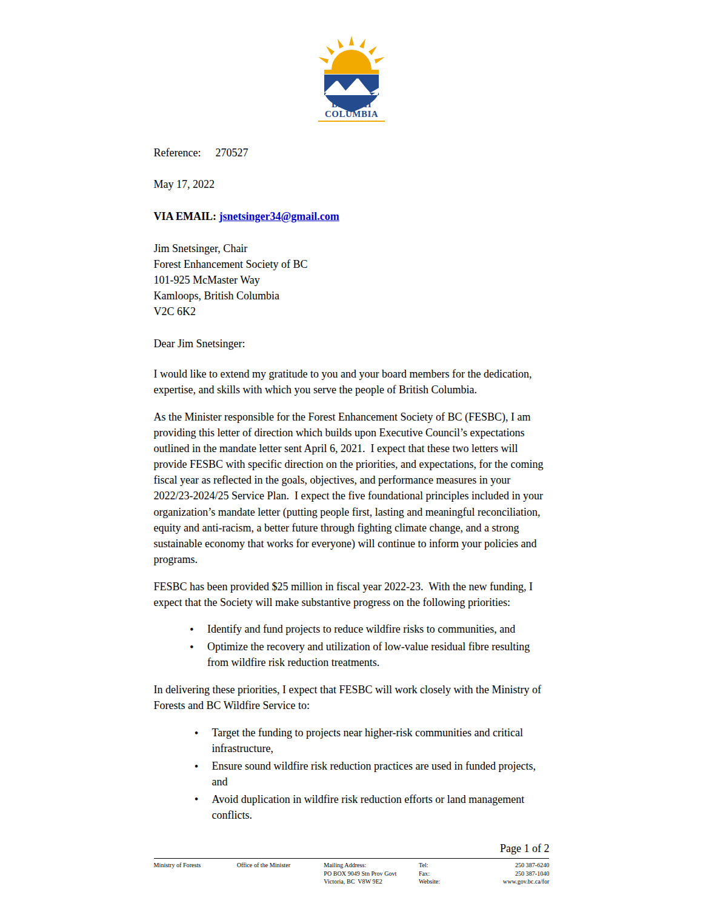BRITISH COLUMBIA
Reference: 270527
May 17, 2022
VIA EMAIL: jsnetsinger34@gmail.com
Jim Snetsinger, Chair
Forest Enhancement Society of BC
101-925 McMaster Way
Kamloops, British Columbia
V2C 6K2
Dear Jim Snetsinger:
I would like to extend my gratitude to you and your board members for the dedication, expertise, and skills with which you serve the people of British Columbia.
As the Minister responsible for the Forest Enhancement Society of BC (FESBC), I am providing this letter of direction which builds upon Executive Council’s expectations outlined in the mandate letter sent April 6, 2021. I expect that these two letters will provide FESBC with specific direction on the priorities, and expectations, for the coming fiscal year as reflected in the goals, objectives, and performance measures in your 2022/23-2024/25 Service Plan. I expect the five foundational principles included in your organization’s mandate letter (putting people first, lasting and meaningful reconciliation, equity and anti-racism, a better future through fighting climate change, and a strong sustainable economy that works for everyone) will continue to inform your policies and programs.
FESBC has been provided $25 million in fiscal year 2022-23. With the new funding, I expect that the Society will make substantive progress on the following priorities:
Identify and fund projects to reduce wildfire risks to communities, and
Optimize the recovery and utilization of low-value residual fibre resulting from wildfire risk reduction treatments.
In delivering these priorities, I expect that FESBC will work closely with the Ministry of Forests and BC Wildfire Service to:
Target the funding to projects near higher-risk communities and critical infrastructure,
Ensure sound wildfire risk reduction practices are used in funded projects, and
Avoid duplication in wildfire risk reduction efforts or land management conflicts.
Page 1 of 2
| Ministry of Forests | Office of the Minister | Mailing Address: | Tel: | 250 387-6240 |
| | | PO BOX 9049 Stn Prov Govt | Fax: | 250 387-1040 |
| | | Victoria, BC V8W 9E2 | Website: | www.gov.bc.ca/for |